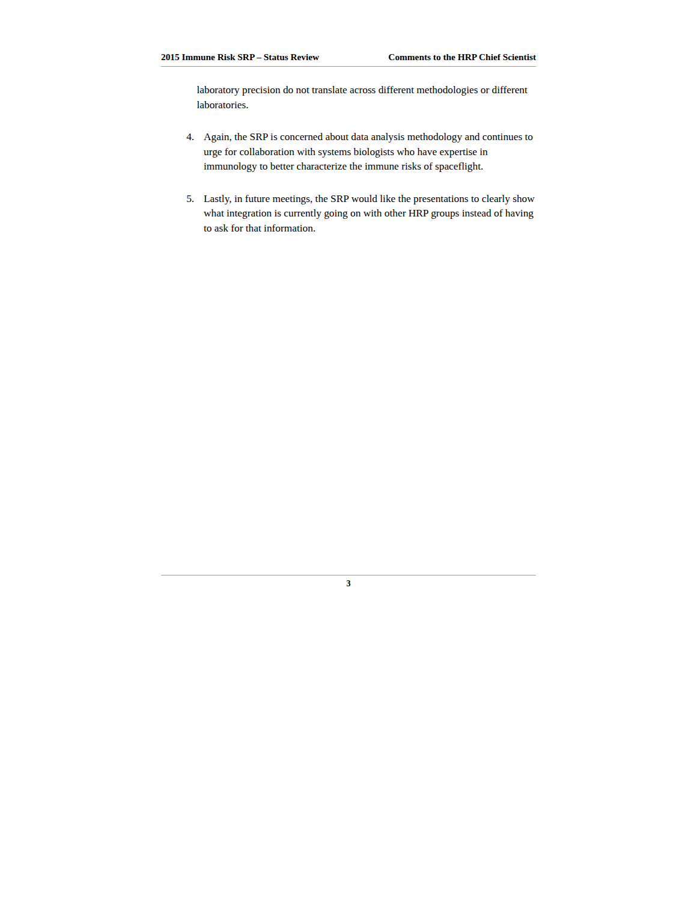2015 Immune Risk SRP – Status Review
Comments to the HRP Chief Scientist
laboratory precision do not translate across different methodologies or different laboratories.
Again, the SRP is concerned about data analysis methodology and continues to urge for collaboration with systems biologists who have expertise in immunology to better characterize the immune risks of spaceflight.
Lastly, in future meetings, the SRP would like the presentations to clearly show what integration is currently going on with other HRP groups instead of having to ask for that information.
3